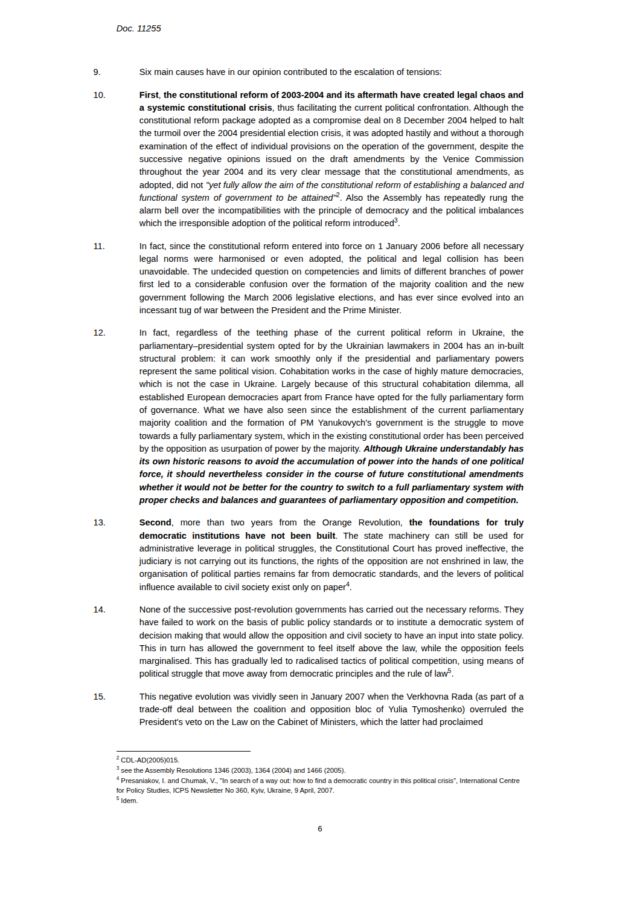Doc. 11255
9. Six main causes have in our opinion contributed to the escalation of tensions:
10. First, the constitutional reform of 2003-2004 and its aftermath have created legal chaos and a systemic constitutional crisis, thus facilitating the current political confrontation. Although the constitutional reform package adopted as a compromise deal on 8 December 2004 helped to halt the turmoil over the 2004 presidential election crisis, it was adopted hastily and without a thorough examination of the effect of individual provisions on the operation of the government, despite the successive negative opinions issued on the draft amendments by the Venice Commission throughout the year 2004 and its very clear message that the constitutional amendments, as adopted, did not "yet fully allow the aim of the constitutional reform of establishing a balanced and functional system of government to be attained"2. Also the Assembly has repeatedly rung the alarm bell over the incompatibilities with the principle of democracy and the political imbalances which the irresponsible adoption of the political reform introduced3.
11. In fact, since the constitutional reform entered into force on 1 January 2006 before all necessary legal norms were harmonised or even adopted, the political and legal collision has been unavoidable. The undecided question on competencies and limits of different branches of power first led to a considerable confusion over the formation of the majority coalition and the new government following the March 2006 legislative elections, and has ever since evolved into an incessant tug of war between the President and the Prime Minister.
12. In fact, regardless of the teething phase of the current political reform in Ukraine, the parliamentary–presidential system opted for by the Ukrainian lawmakers in 2004 has an in-built structural problem: it can work smoothly only if the presidential and parliamentary powers represent the same political vision. Cohabitation works in the case of highly mature democracies, which is not the case in Ukraine. Largely because of this structural cohabitation dilemma, all established European democracies apart from France have opted for the fully parliamentary form of governance. What we have also seen since the establishment of the current parliamentary majority coalition and the formation of PM Yanukovych's government is the struggle to move towards a fully parliamentary system, which in the existing constitutional order has been perceived by the opposition as usurpation of power by the majority. Although Ukraine understandably has its own historic reasons to avoid the accumulation of power into the hands of one political force, it should nevertheless consider in the course of future constitutional amendments whether it would not be better for the country to switch to a full parliamentary system with proper checks and balances and guarantees of parliamentary opposition and competition.
13. Second, more than two years from the Orange Revolution, the foundations for truly democratic institutions have not been built. The state machinery can still be used for administrative leverage in political struggles, the Constitutional Court has proved ineffective, the judiciary is not carrying out its functions, the rights of the opposition are not enshrined in law, the organisation of political parties remains far from democratic standards, and the levers of political influence available to civil society exist only on paper4.
14. None of the successive post-revolution governments has carried out the necessary reforms. They have failed to work on the basis of public policy standards or to institute a democratic system of decision making that would allow the opposition and civil society to have an input into state policy. This in turn has allowed the government to feel itself above the law, while the opposition feels marginalised. This has gradually led to radicalised tactics of political competition, using means of political struggle that move away from democratic principles and the rule of law5.
15. This negative evolution was vividly seen in January 2007 when the Verkhovna Rada (as part of a trade-off deal between the coalition and opposition bloc of Yulia Tymoshenko) overruled the President's veto on the Law on the Cabinet of Ministers, which the latter had proclaimed
2 CDL-AD(2005)015.
3 see the Assembly Resolutions 1346 (2003), 1364 (2004) and 1466 (2005).
4 Presaniakov, I. and Chumak, V., "In search of a way out: how to find a democratic country in this political crisis", International Centre for Policy Studies, ICPS Newsletter No 360, Kyiv, Ukraine, 9 April, 2007.
5 Idem.
6